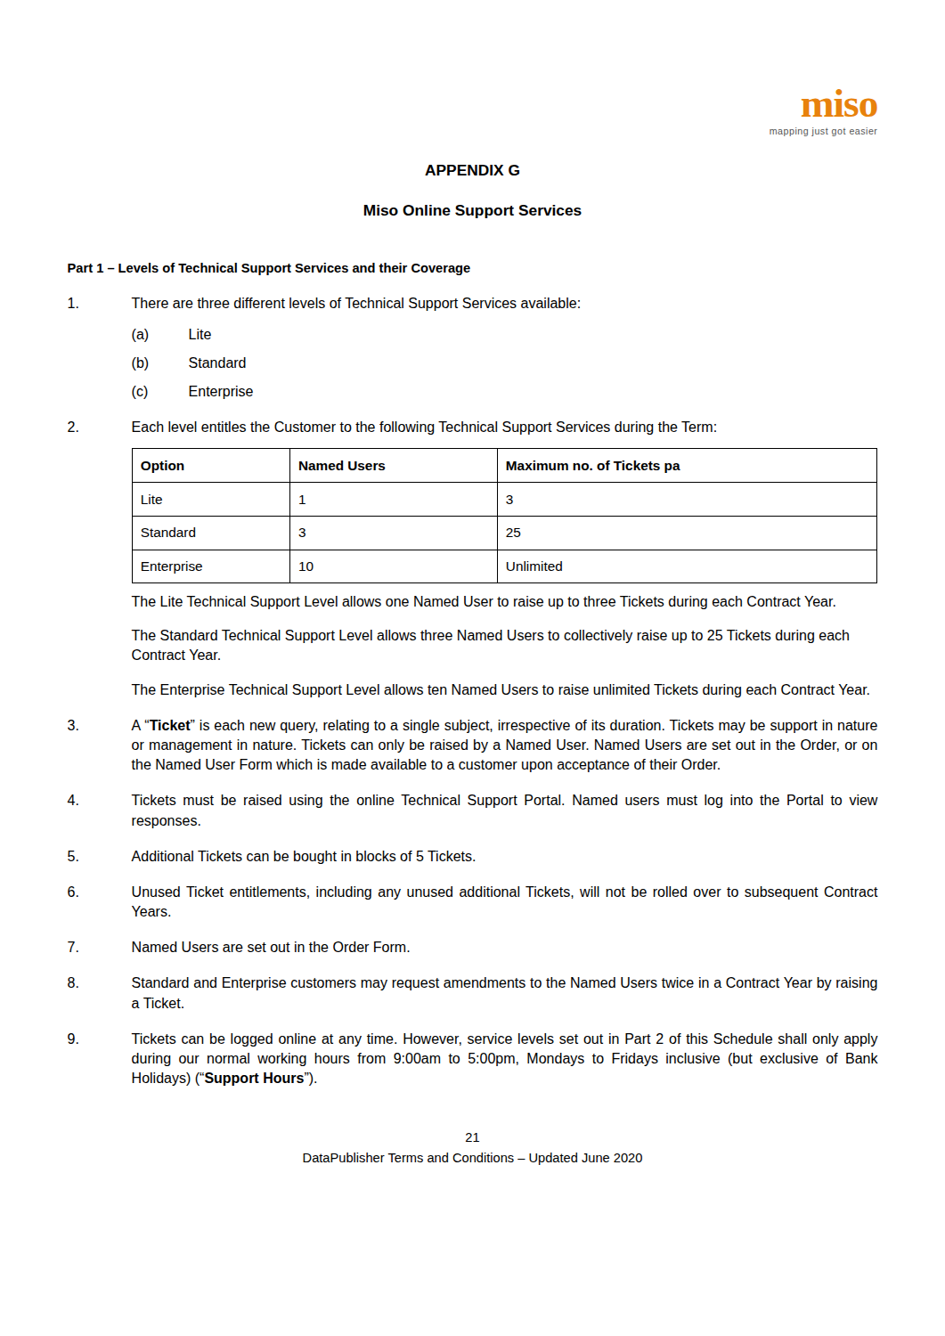miso
mapping just got easier
APPENDIX G
Miso Online Support Services
Part 1 – Levels of Technical Support Services and their Coverage
1. There are three different levels of Technical Support Services available:
(a) Lite
(b) Standard
(c) Enterprise
2. Each level entitles the Customer to the following Technical Support Services during the Term:
| Option | Named Users | Maximum no. of Tickets pa |
| --- | --- | --- |
| Lite | 1 | 3 |
| Standard | 3 | 25 |
| Enterprise | 10 | Unlimited |
The Lite Technical Support Level allows one Named User to raise up to three Tickets during each Contract Year.
The Standard Technical Support Level allows three Named Users to collectively raise up to 25 Tickets during each Contract Year.
The Enterprise Technical Support Level allows ten Named Users to raise unlimited Tickets during each Contract Year.
3. A “Ticket” is each new query, relating to a single subject, irrespective of its duration. Tickets may be support in nature or management in nature. Tickets can only be raised by a Named User. Named Users are set out in the Order, or on the Named User Form which is made available to a customer upon acceptance of their Order.
4. Tickets must be raised using the online Technical Support Portal. Named users must log into the Portal to view responses.
5. Additional Tickets can be bought in blocks of 5 Tickets.
6. Unused Ticket entitlements, including any unused additional Tickets, will not be rolled over to subsequent Contract Years.
7. Named Users are set out in the Order Form.
8. Standard and Enterprise customers may request amendments to the Named Users twice in a Contract Year by raising a Ticket.
9. Tickets can be logged online at any time. However, service levels set out in Part 2 of this Schedule shall only apply during our normal working hours from 9:00am to 5:00pm, Mondays to Fridays inclusive (but exclusive of Bank Holidays) (“Support Hours”).
21
DataPublisher Terms and Conditions – Updated June 2020